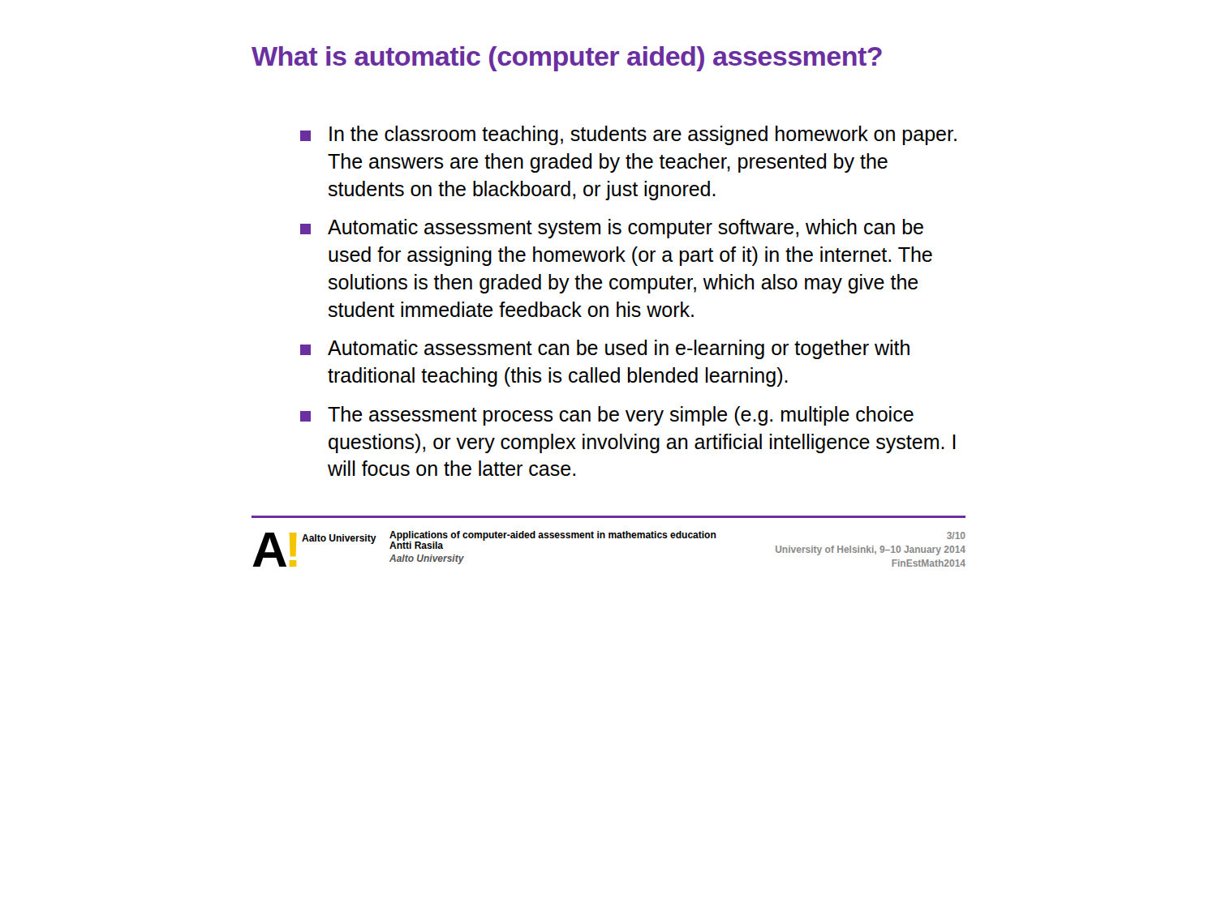What is automatic (computer aided) assessment?
In the classroom teaching, students are assigned homework on paper. The answers are then graded by the teacher, presented by the students on the blackboard, or just ignored.
Automatic assessment system is computer software, which can be used for assigning the homework (or a part of it) in the internet. The solutions is then graded by the computer, which also may give the student immediate feedback on his work.
Automatic assessment can be used in e-learning or together with traditional teaching (this is called blended learning).
The assessment process can be very simple (e.g. multiple choice questions), or very complex involving an artificial intelligence system. I will focus on the latter case.
A! Aalto University
Applications of computer-aided assessment in mathematics education
Antti Rasila
Aalto University
3/10
University of Helsinki, 9–10 January 2014
FinEstMath2014